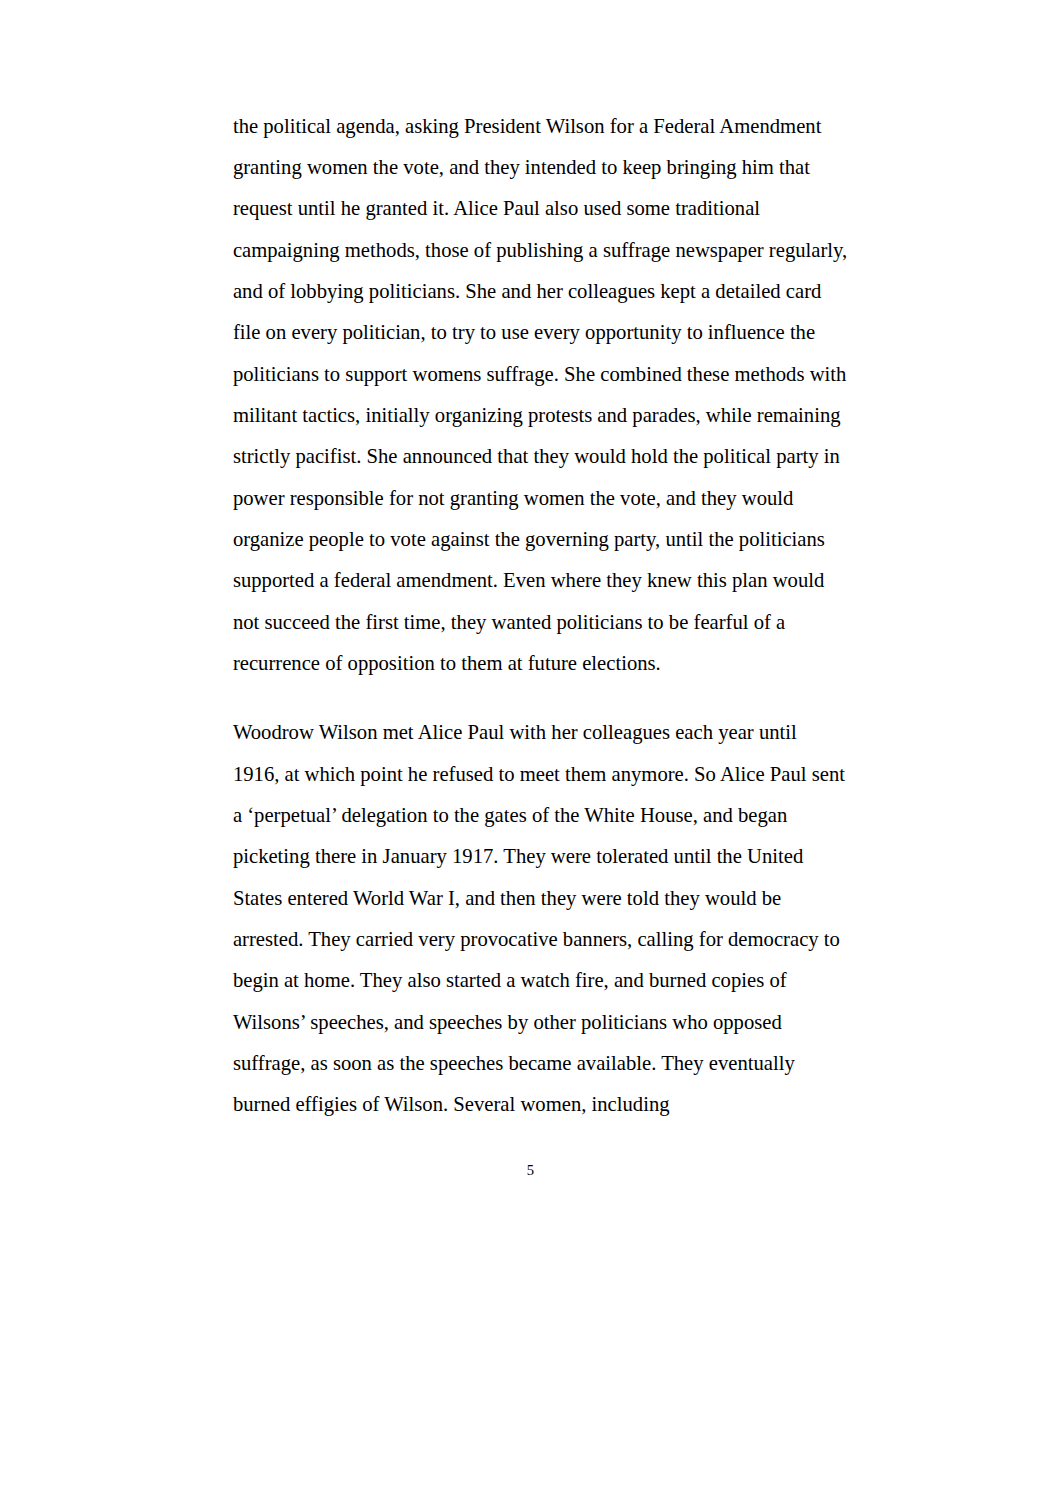the political agenda, asking President Wilson for a Federal Amendment granting women the vote, and they intended to keep bringing him that request until he granted it. Alice Paul also used some traditional campaigning methods, those of publishing a suffrage newspaper regularly, and of lobbying politicians. She and her colleagues kept a detailed card file on every politician, to try to use every opportunity to influence the politicians to support womens suffrage. She combined these methods with militant tactics, initially organizing protests and parades, while remaining strictly pacifist. She announced that they would hold the political party in power responsible for not granting women the vote, and they would organize people to vote against the governing party, until the politicians supported a federal amendment. Even where they knew this plan would not succeed the first time, they wanted politicians to be fearful of a recurrence of opposition to them at future elections.
Woodrow Wilson met Alice Paul with her colleagues each year until 1916, at which point he refused to meet them anymore. So Alice Paul sent a ‘perpetual’ delegation to the gates of the White House, and began picketing there in January 1917. They were tolerated until the United States entered World War I, and then they were told they would be arrested. They carried very provocative banners, calling for democracy to begin at home. They also started a watch fire, and burned copies of Wilsons’ speeches, and speeches by other politicians who opposed suffrage, as soon as the speeches became available. They eventually burned effigies of Wilson. Several women, including
5